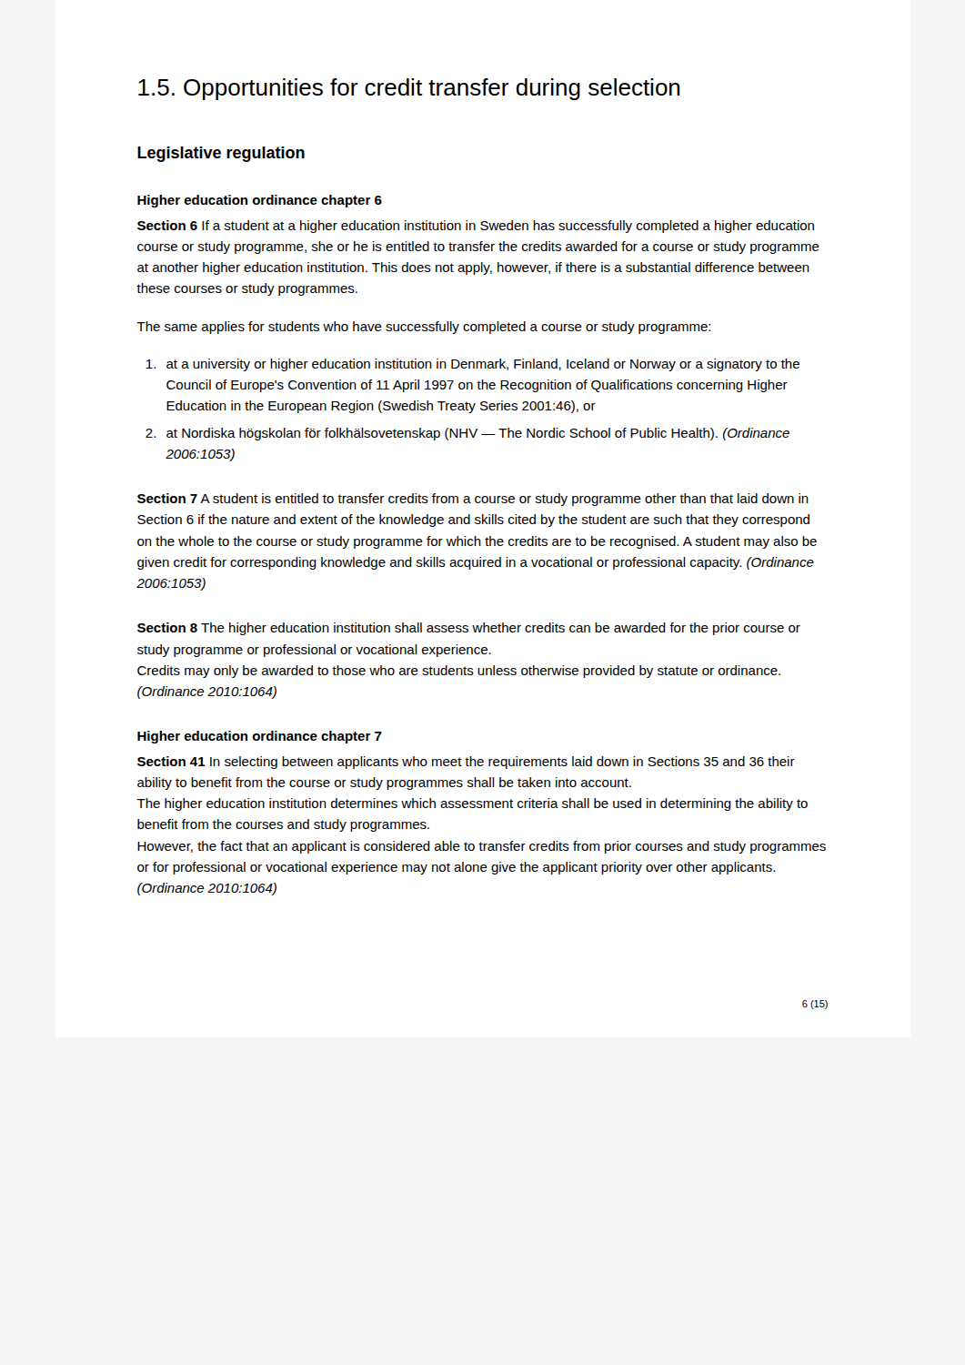1.5. Opportunities for credit transfer during selection
Legislative regulation
Higher education ordinance chapter 6
Section 6 If a student at a higher education institution in Sweden has successfully completed a higher education course or study programme, she or he is entitled to transfer the credits awarded for a course or study programme at another higher education institution. This does not apply, however, if there is a substantial difference between these courses or study programmes.
The same applies for students who have successfully completed a course or study programme:
at a university or higher education institution in Denmark, Finland, Iceland or Norway or a signatory to the Council of Europe's Convention of 11 April 1997 on the Recognition of Qualifications concerning Higher Education in the European Region (Swedish Treaty Series 2001:46), or
at Nordiska högskolan för folkhälsovetenskap (NHV — The Nordic School of Public Health). (Ordinance 2006:1053)
Section 7 A student is entitled to transfer credits from a course or study programme other than that laid down in Section 6 if the nature and extent of the knowledge and skills cited by the student are such that they correspond on the whole to the course or study programme for which the credits are to be recognised. A student may also be given credit for corresponding knowledge and skills acquired in a vocational or professional capacity. (Ordinance 2006:1053)
Section 8 The higher education institution shall assess whether credits can be awarded for the prior course or study programme or professional or vocational experience.
Credits may only be awarded to those who are students unless otherwise provided by statute or ordinance. (Ordinance 2010:1064)
Higher education ordinance chapter 7
Section 41 In selecting between applicants who meet the requirements laid down in Sections 35 and 36 their ability to benefit from the course or study programmes shall be taken into account.
The higher education institution determines which assessment criteria shall be used in determining the ability to benefit from the courses and study programmes.
However, the fact that an applicant is considered able to transfer credits from prior courses and study programmes or for professional or vocational experience may not alone give the applicant priority over other applicants. (Ordinance 2010:1064)
6 (15)